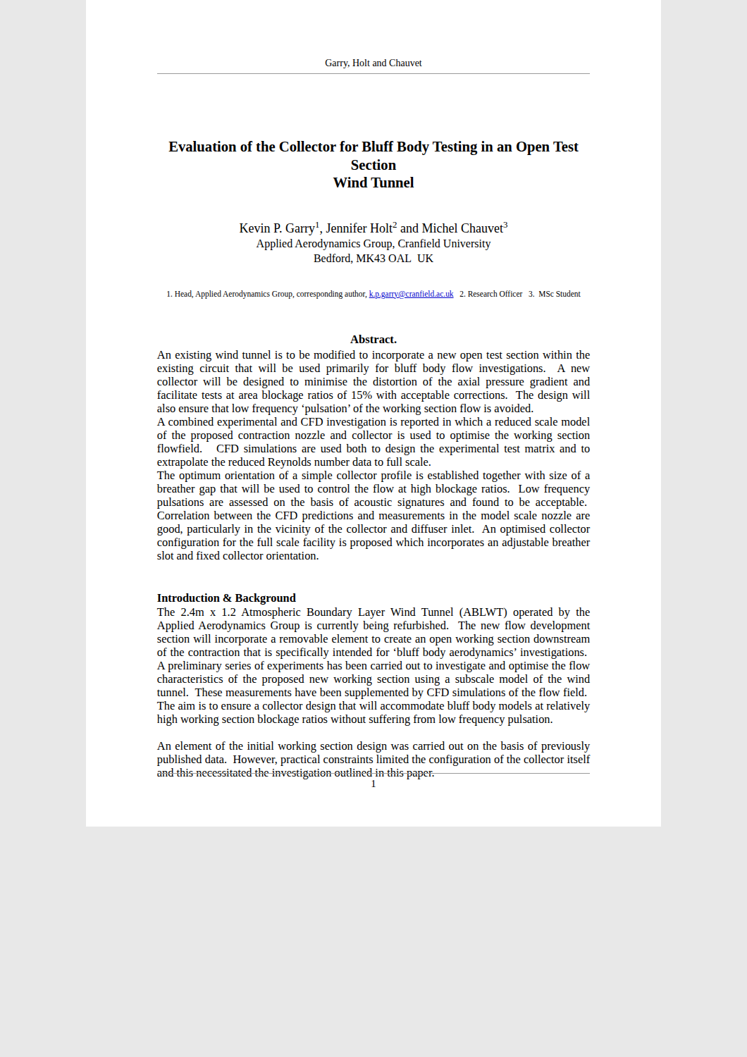Garry, Holt and Chauvet
Evaluation of the Collector for Bluff Body Testing in an Open Test Section
Wind Tunnel
Kevin P. Garry1, Jennifer Holt2 and Michel Chauvet3
Applied Aerodynamics Group, Cranfield University
Bedford, MK43 OAL UK
1. Head, Applied Aerodynamics Group, corresponding author, k.p.garry@cranfield.ac.uk 2. Research Officer 3. MSc Student
Abstract.
An existing wind tunnel is to be modified to incorporate a new open test section within the existing circuit that will be used primarily for bluff body flow investigations. A new collector will be designed to minimise the distortion of the axial pressure gradient and facilitate tests at area blockage ratios of 15% with acceptable corrections. The design will also ensure that low frequency ‘pulsation’ of the working section flow is avoided.
A combined experimental and CFD investigation is reported in which a reduced scale model of the proposed contraction nozzle and collector is used to optimise the working section flowfield. CFD simulations are used both to design the experimental test matrix and to extrapolate the reduced Reynolds number data to full scale.
The optimum orientation of a simple collector profile is established together with size of a breather gap that will be used to control the flow at high blockage ratios. Low frequency pulsations are assessed on the basis of acoustic signatures and found to be acceptable. Correlation between the CFD predictions and measurements in the model scale nozzle are good, particularly in the vicinity of the collector and diffuser inlet. An optimised collector configuration for the full scale facility is proposed which incorporates an adjustable breather slot and fixed collector orientation.
Introduction & Background
The 2.4m x 1.2 Atmospheric Boundary Layer Wind Tunnel (ABLWT) operated by the Applied Aerodynamics Group is currently being refurbished. The new flow development section will incorporate a removable element to create an open working section downstream of the contraction that is specifically intended for ‘bluff body aerodynamics’ investigations. A preliminary series of experiments has been carried out to investigate and optimise the flow characteristics of the proposed new working section using a subscale model of the wind tunnel. These measurements have been supplemented by CFD simulations of the flow field. The aim is to ensure a collector design that will accommodate bluff body models at relatively high working section blockage ratios without suffering from low frequency pulsation.
An element of the initial working section design was carried out on the basis of previously published data. However, practical constraints limited the configuration of the collector itself and this necessitated the investigation outlined in this paper.
1